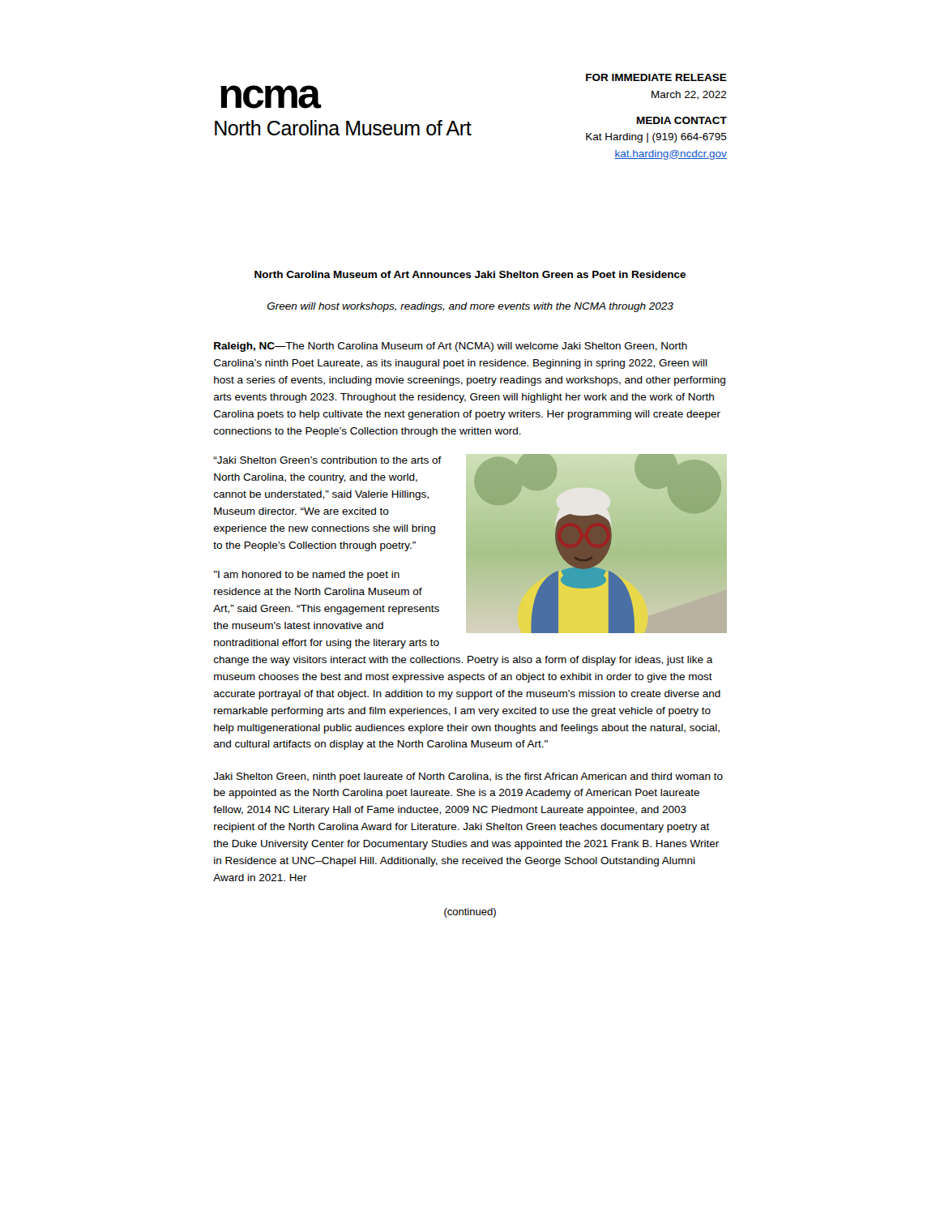ncma
North Carolina Museum of Art
FOR IMMEDIATE RELEASE
March 22, 2022
MEDIA CONTACT
Kat Harding | (919) 664-6795
kat.harding@ncdcr.gov
North Carolina Museum of Art Announces Jaki Shelton Green as Poet in Residence
Green will host workshops, readings, and more events with the NCMA through 2023
Raleigh, NC—The North Carolina Museum of Art (NCMA) will welcome Jaki Shelton Green, North Carolina’s ninth Poet Laureate, as its inaugural poet in residence. Beginning in spring 2022, Green will host a series of events, including movie screenings, poetry readings and workshops, and other performing arts events through 2023. Throughout the residency, Green will highlight her work and the work of North Carolina poets to help cultivate the next generation of poetry writers. Her programming will create deeper connections to the People’s Collection through the written word.
“Jaki Shelton Green’s contribution to the arts of North Carolina, the country, and the world, cannot be understated,” said Valerie Hillings, Museum director. “We are excited to experience the new connections she will bring to the People’s Collection through poetry.”
"I am honored to be named the poet in residence at the North Carolina Museum of Art,” said Green. “This engagement represents the museum's latest innovative and nontraditional effort for using the literary arts to change the way visitors interact with the collections. Poetry is also a form of display for ideas, just like a museum chooses the best and most expressive aspects of an object to exhibit in order to give the most accurate portrayal of that object. In addition to my support of the museum's mission to create diverse and remarkable performing arts and film experiences, I am very excited to use the great vehicle of poetry to help multigenerational public audiences explore their own thoughts and feelings about the natural, social, and cultural artifacts on display at the North Carolina Museum of Art."
Jaki Shelton Green, ninth poet laureate of North Carolina, is the first African American and third woman to be appointed as the North Carolina poet laureate. She is a 2019 Academy of American Poet laureate fellow, 2014 NC Literary Hall of Fame inductee, 2009 NC Piedmont Laureate appointee, and 2003 recipient of the North Carolina Award for Literature. Jaki Shelton Green teaches documentary poetry at the Duke University Center for Documentary Studies and was appointed the 2021 Frank B. Hanes Writer in Residence at UNC–Chapel Hill. Additionally, she received the George School Outstanding Alumni Award in 2021. Her
(continued)